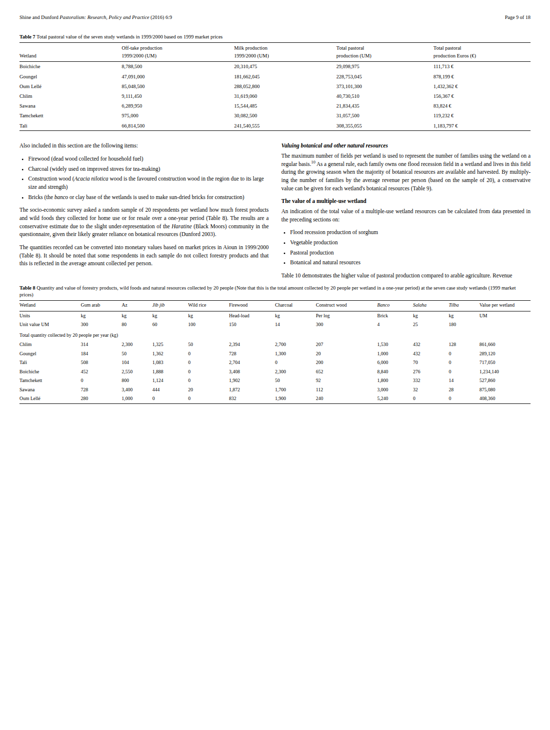Shine and Dunford Pastoralism: Research, Policy and Practice (2016) 6:9
Page 9 of 18
Table 7 Total pastoral value of the seven study wetlands in 1999/2000 based on 1999 market prices
| Wetland | Off-take production 1999/2000 (UM) | Milk production 1999/2000 (UM) | Total pastoral production (UM) | Total pastoral production Euros (€) |
| --- | --- | --- | --- | --- |
| Boichiche | 8,788,500 | 20,310,475 | 29,098,975 | 111,713 € |
| Goungel | 47,091,000 | 181,662,045 | 228,753,045 | 878,199 € |
| Oum Lellé | 85,048,500 | 288,052,800 | 373,101,300 | 1,432,362 € |
| Chlim | 9,111,450 | 31,619,060 | 40,730,510 | 156,367 € |
| Sawana | 6,289,950 | 15,544,485 | 21,834,435 | 83,824 € |
| Tamchekett | 975,000 | 30,082,500 | 31,057,500 | 119,232 € |
| Tali | 66,814,500 | 241,540,555 | 308,355,055 | 1,183,797 € |
Also included in this section are the following items:
Firewood (dead wood collected for household fuel)
Charcoal (widely used on improved stoves for tea-making)
Construction wood (Acacia nilotica wood is the favoured construction wood in the region due to its large size and strength)
Bricks (the banco or clay base of the wetlands is used to make sun-dried bricks for construction)
The socio-economic survey asked a random sample of 20 respondents per wetland how much forest products and wild foods they collected for home use or for resale over a one-year period (Table 8). The results are a conservative estimate due to the slight under-representation of the Haratine (Black Moors) community in the questionnaire, given their likely greater reliance on botanical resources (Dunford 2003).
The quantities recorded can be converted into monetary values based on market prices in Aioun in 1999/2000 (Table 8). It should be noted that some respondents in each sample do not collect forestry products and that this is reflected in the average amount collected per person.
Valuing botanical and other natural resources
The maximum number of fields per wetland is used to represent the number of families using the wetland on a regular basis.10 As a general rule, each family owns one flood recession field in a wetland and lives in this field during the growing season when the majority of botanical resources are available and harvested. By multiplying the number of families by the average revenue per person (based on the sample of 20), a conservative value can be given for each wetland's botanical resources (Table 9).
The value of a multiple-use wetland
An indication of the total value of a multiple-use wetland resources can be calculated from data presented in the preceding sections on:
Flood recession production of sorghum
Vegetable production
Pastoral production
Botanical and natural resources
Table 10 demonstrates the higher value of pastoral production compared to arable agriculture. Revenue
Table 8 Quantity and value of forestry products, wild foods and natural resources collected by 20 people (Note that this is the total amount collected by 20 people per wetland in a one-year period) at the seven case study wetlands (1999 market prices)
| Wetland | Gum arab | Az | Jib jib | Wild rice | Firewood | Charcoal | Construct wood | Banco | Salaha | Tilba | Value per wetland |
| --- | --- | --- | --- | --- | --- | --- | --- | --- | --- | --- | --- |
| Units | kg | kg | kg | kg | Head-load | kg | Per log | Brick | kg | kg | UM |
| Unit value UM | 300 | 80 | 60 | 100 | 150 | 14 | 300 | 4 | 25 | 180 | |
| Total quantity collected by 20 people per year (kg) |
| Chlim | 314 | 2,300 | 1,325 | 50 | 2,394 | 2,700 | 207 | 1,530 | 432 | 128 | 861,660 |
| Goungel | 184 | 50 | 1,362 | 0 | 728 | 1,300 | 20 | 1,000 | 432 | 0 | 289,120 |
| Tali | 508 | 104 | 1,083 | 0 | 2,704 | 0 | 200 | 6,000 | 70 | 0 | 717,050 |
| Boichiche | 452 | 2,550 | 1,888 | 0 | 3,408 | 2,300 | 652 | 8,840 | 276 | 0 | 1,234,140 |
| Tamchekett | 0 | 800 | 1,124 | 0 | 1,902 | 50 | 92 | 1,800 | 332 | 14 | 527,860 |
| Sawana | 728 | 3,400 | 444 | 20 | 1,872 | 1,700 | 112 | 3,000 | 32 | 28 | 875,080 |
| Oum Lellé | 280 | 1,000 | 0 | 0 | 832 | 1,900 | 240 | 5,240 | 0 | 0 | 408,360 |